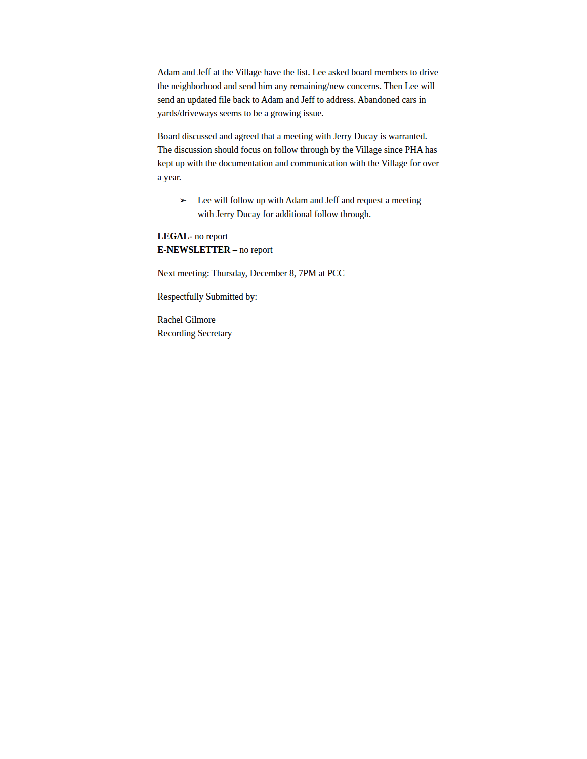Adam and Jeff at the Village have the list. Lee asked board members to drive the neighborhood and send him any remaining/new concerns. Then Lee will send an updated file back to Adam and Jeff to address. Abandoned cars in yards/driveways seems to be a growing issue.
Board discussed and agreed that a meeting with Jerry Ducay is warranted. The discussion should focus on follow through by the Village since PHA has kept up with the documentation and communication with the Village for over a year.
➢
Lee will follow up with Adam and Jeff and request a meeting with Jerry Ducay for additional follow through.
LEGAL- no report
E-NEWSLETTER – no report
Next meeting: Thursday, December 8, 7PM at PCC
Respectfully Submitted by:
Rachel Gilmore
Recording Secretary